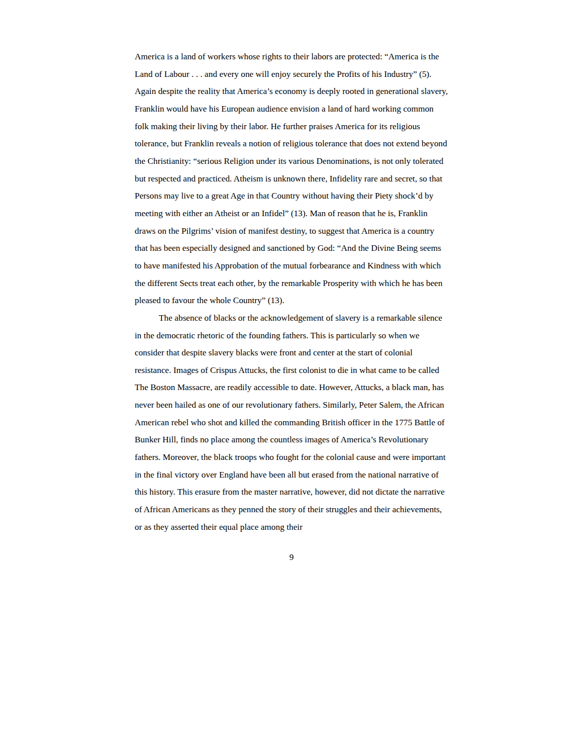America is a land of workers whose rights to their labors are protected: “America is the Land of Labour . . . and every one will enjoy securely the Profits of his Industry” (5). Again despite the reality that America’s economy is deeply rooted in generational slavery, Franklin would have his European audience envision a land of hard working common folk making their living by their labor. He further praises America for its religious tolerance, but Franklin reveals a notion of religious tolerance that does not extend beyond the Christianity: “serious Religion under its various Denominations, is not only tolerated but respected and practiced. Atheism is unknown there, Infidelity rare and secret, so that Persons may live to a great Age in that Country without having their Piety shock’d by meeting with either an Atheist or an Infidel” (13). Man of reason that he is, Franklin draws on the Pilgrims’ vision of manifest destiny, to suggest that America is a country that has been especially designed and sanctioned by God: “And the Divine Being seems to have manifested his Approbation of the mutual forbearance and Kindness with which the different Sects treat each other, by the remarkable Prosperity with which he has been pleased to favour the whole Country” (13).
The absence of blacks or the acknowledgement of slavery is a remarkable silence in the democratic rhetoric of the founding fathers. This is particularly so when we consider that despite slavery blacks were front and center at the start of colonial resistance. Images of Crispus Attucks, the first colonist to die in what came to be called The Boston Massacre, are readily accessible to date. However, Attucks, a black man, has never been hailed as one of our revolutionary fathers. Similarly, Peter Salem, the African American rebel who shot and killed the commanding British officer in the 1775 Battle of Bunker Hill, finds no place among the countless images of America’s Revolutionary fathers. Moreover, the black troops who fought for the colonial cause and were important in the final victory over England have been all but erased from the national narrative of this history. This erasure from the master narrative, however, did not dictate the narrative of African Americans as they penned the story of their struggles and their achievements, or as they asserted their equal place among their
9